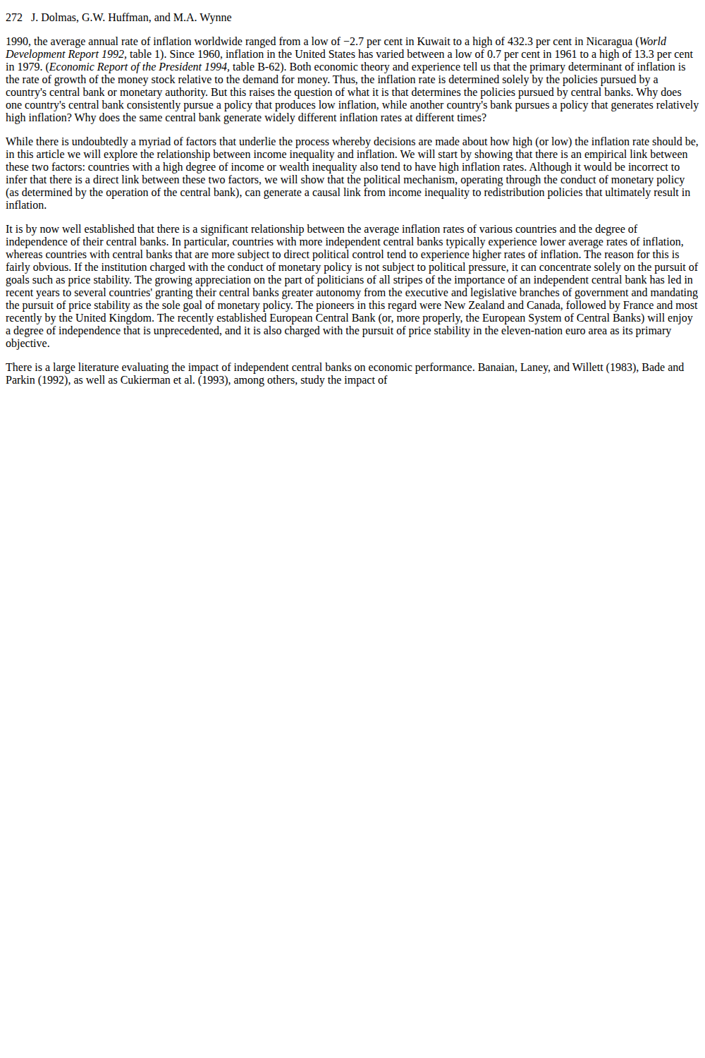272 J. Dolmas, G.W. Huffman, and M.A. Wynne
1990, the average annual rate of inflation worldwide ranged from a low of −2.7 per cent in Kuwait to a high of 432.3 per cent in Nicaragua (World Development Report 1992, table 1). Since 1960, inflation in the United States has varied between a low of 0.7 per cent in 1961 to a high of 13.3 per cent in 1979. (Economic Report of the President 1994, table B-62). Both economic theory and experience tell us that the primary determinant of inflation is the rate of growth of the money stock relative to the demand for money. Thus, the inflation rate is determined solely by the policies pursued by a country's central bank or monetary authority. But this raises the question of what it is that determines the policies pursued by central banks. Why does one country's central bank consistently pursue a policy that produces low inflation, while another country's bank pursues a policy that generates relatively high inflation? Why does the same central bank generate widely different inflation rates at different times?
While there is undoubtedly a myriad of factors that underlie the process whereby decisions are made about how high (or low) the inflation rate should be, in this article we will explore the relationship between income inequality and inflation. We will start by showing that there is an empirical link between these two factors: countries with a high degree of income or wealth inequality also tend to have high inflation rates. Although it would be incorrect to infer that there is a direct link between these two factors, we will show that the political mechanism, operating through the conduct of monetary policy (as determined by the operation of the central bank), can generate a causal link from income inequality to redistribution policies that ultimately result in inflation.
It is by now well established that there is a significant relationship between the average inflation rates of various countries and the degree of independence of their central banks. In particular, countries with more independent central banks typically experience lower average rates of inflation, whereas countries with central banks that are more subject to direct political control tend to experience higher rates of inflation. The reason for this is fairly obvious. If the institution charged with the conduct of monetary policy is not subject to political pressure, it can concentrate solely on the pursuit of goals such as price stability. The growing appreciation on the part of politicians of all stripes of the importance of an independent central bank has led in recent years to several countries' granting their central banks greater autonomy from the executive and legislative branches of government and mandating the pursuit of price stability as the sole goal of monetary policy. The pioneers in this regard were New Zealand and Canada, followed by France and most recently by the United Kingdom. The recently established European Central Bank (or, more properly, the European System of Central Banks) will enjoy a degree of independence that is unprecedented, and it is also charged with the pursuit of price stability in the eleven-nation euro area as its primary objective.
There is a large literature evaluating the impact of independent central banks on economic performance. Banaian, Laney, and Willett (1983), Bade and Parkin (1992), as well as Cukierman et al. (1993), among others, study the impact of